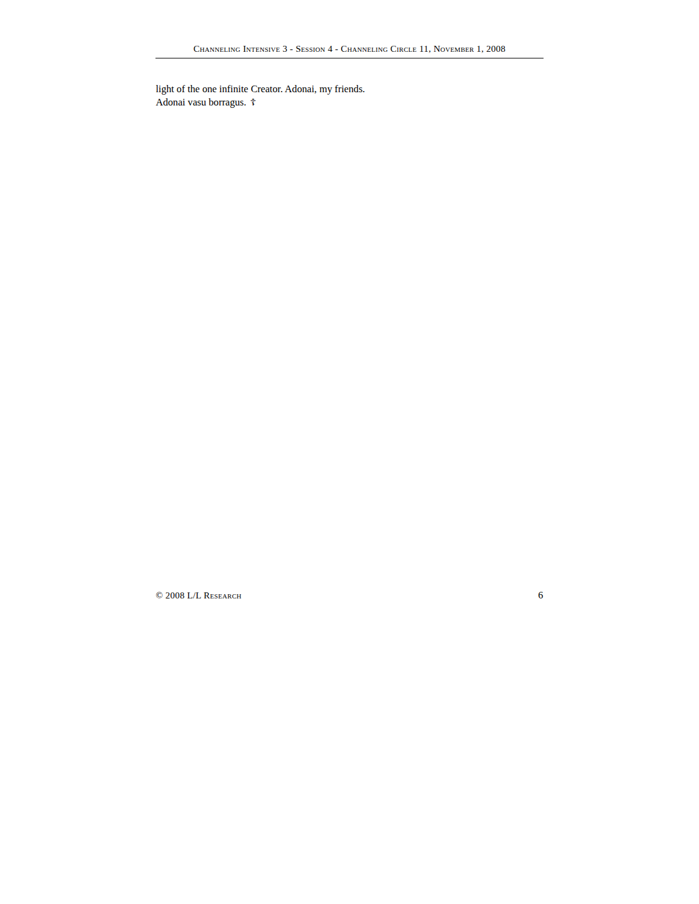Channeling Intensive 3 - Session 4 - Channeling Circle 11, November 1, 2008
light of the one infinite Creator. Adonai, my friends.
Adonai vasu borragus. ☦
© 2008 L/L Research 6